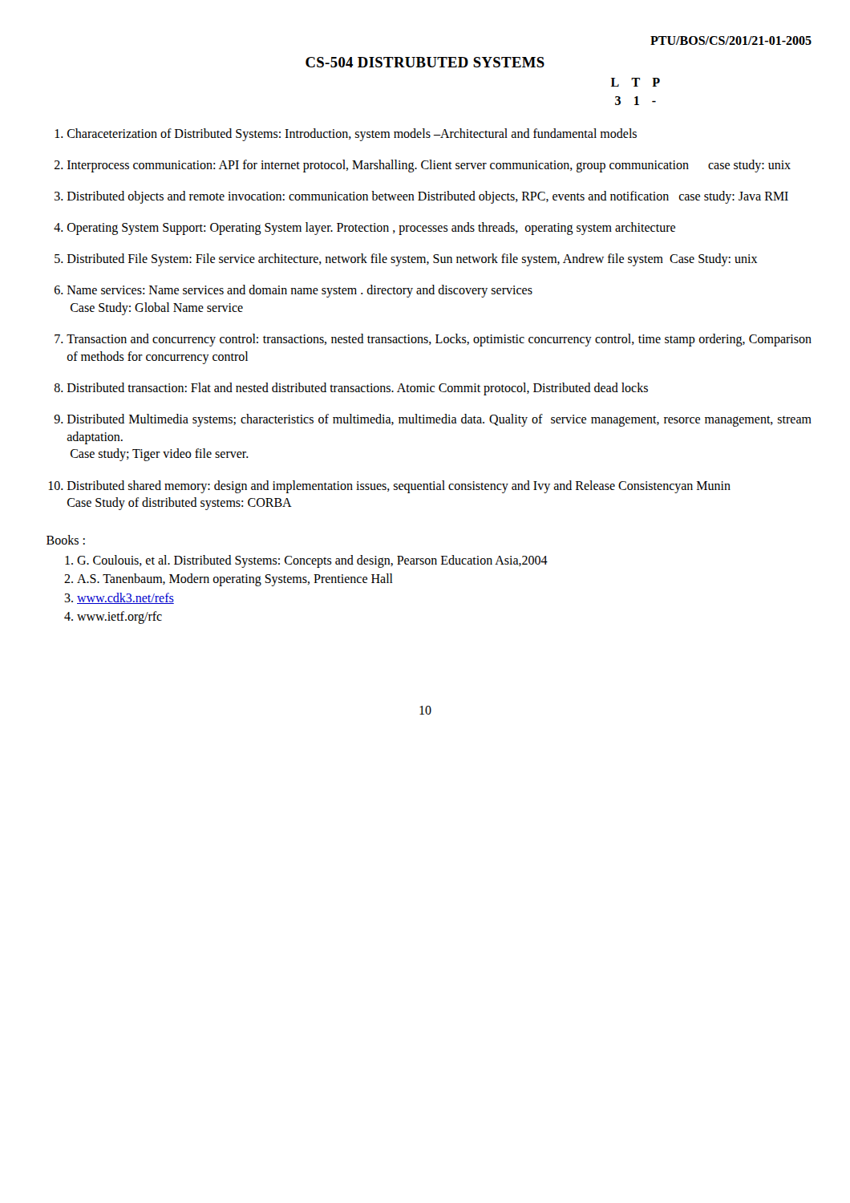PTU/BOS/CS/201/21-01-2005
CS-504 DISTRUBUTED SYSTEMS
L T P
3 1 -
Characeterization of Distributed Systems: Introduction, system models –Architectural and fundamental models
Interprocess communication: API for internet protocol, Marshalling. Client server communication, group communication case study: unix
Distributed objects and remote invocation: communication between Distributed objects, RPC, events and notification case study: Java RMI
Operating System Support: Operating System layer. Protection , processes ands threads, operating system architecture
Distributed File System: File service architecture, network file system, Sun network file system, Andrew file system Case Study: unix
Name services: Name services and domain name system . directory and discovery services
Case Study: Global Name service
Transaction and concurrency control: transactions, nested transactions, Locks, optimistic concurrency control, time stamp ordering, Comparison of methods for concurrency control
Distributed transaction: Flat and nested distributed transactions. Atomic Commit protocol, Distributed dead locks
Distributed Multimedia systems; characteristics of multimedia, multimedia data. Quality of service management, resorce management, stream adaptation.
Case study; Tiger video file server.
Distributed shared memory: design and implementation issues, sequential consistency and Ivy and Release Consistencyan Munin
Case Study of distributed systems: CORBA
Books :
G. Coulouis, et al. Distributed Systems: Concepts and design, Pearson Education Asia,2004
A.S. Tanenbaum, Modern operating Systems, Prentience Hall
www.cdk3.net/refs
www.ietf.org/rfc
10